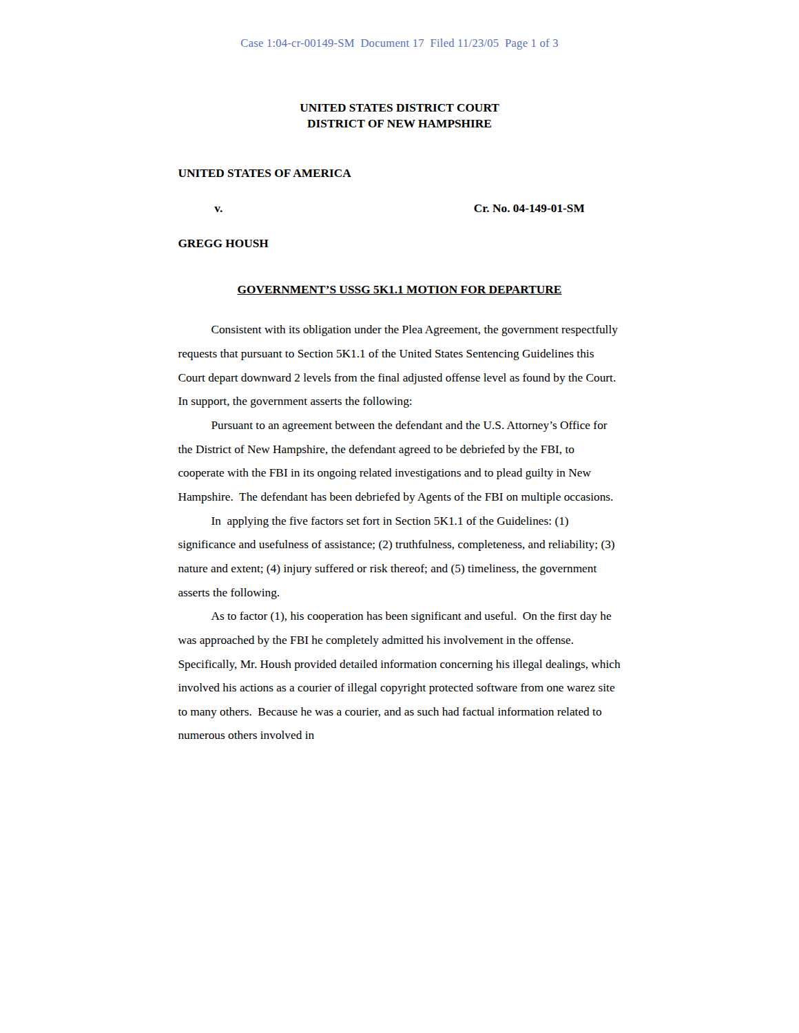Case 1:04-cr-00149-SM Document 17 Filed 11/23/05 Page 1 of 3
UNITED STATES DISTRICT COURT
DISTRICT OF NEW HAMPSHIRE
UNITED STATES OF AMERICA
v. Cr. No. 04-149-01-SM
GREGG HOUSH
GOVERNMENT’S USSG 5K1.1 MOTION FOR DEPARTURE
Consistent with its obligation under the Plea Agreement, the government respectfully requests that pursuant to Section 5K1.1 of the United States Sentencing Guidelines this Court depart downward 2 levels from the final adjusted offense level as found by the Court. In support, the government asserts the following:
Pursuant to an agreement between the defendant and the U.S. Attorney’s Office for the District of New Hampshire, the defendant agreed to be debriefed by the FBI, to cooperate with the FBI in its ongoing related investigations and to plead guilty in New Hampshire. The defendant has been debriefed by Agents of the FBI on multiple occasions.
In applying the five factors set fort in Section 5K1.1 of the Guidelines: (1) significance and usefulness of assistance; (2) truthfulness, completeness, and reliability; (3) nature and extent; (4) injury suffered or risk thereof; and (5) timeliness, the government asserts the following.
As to factor (1), his cooperation has been significant and useful. On the first day he was approached by the FBI he completely admitted his involvement in the offense. Specifically, Mr. Housh provided detailed information concerning his illegal dealings, which involved his actions as a courier of illegal copyright protected software from one warez site to many others. Because he was a courier, and as such had factual information related to numerous others involved in